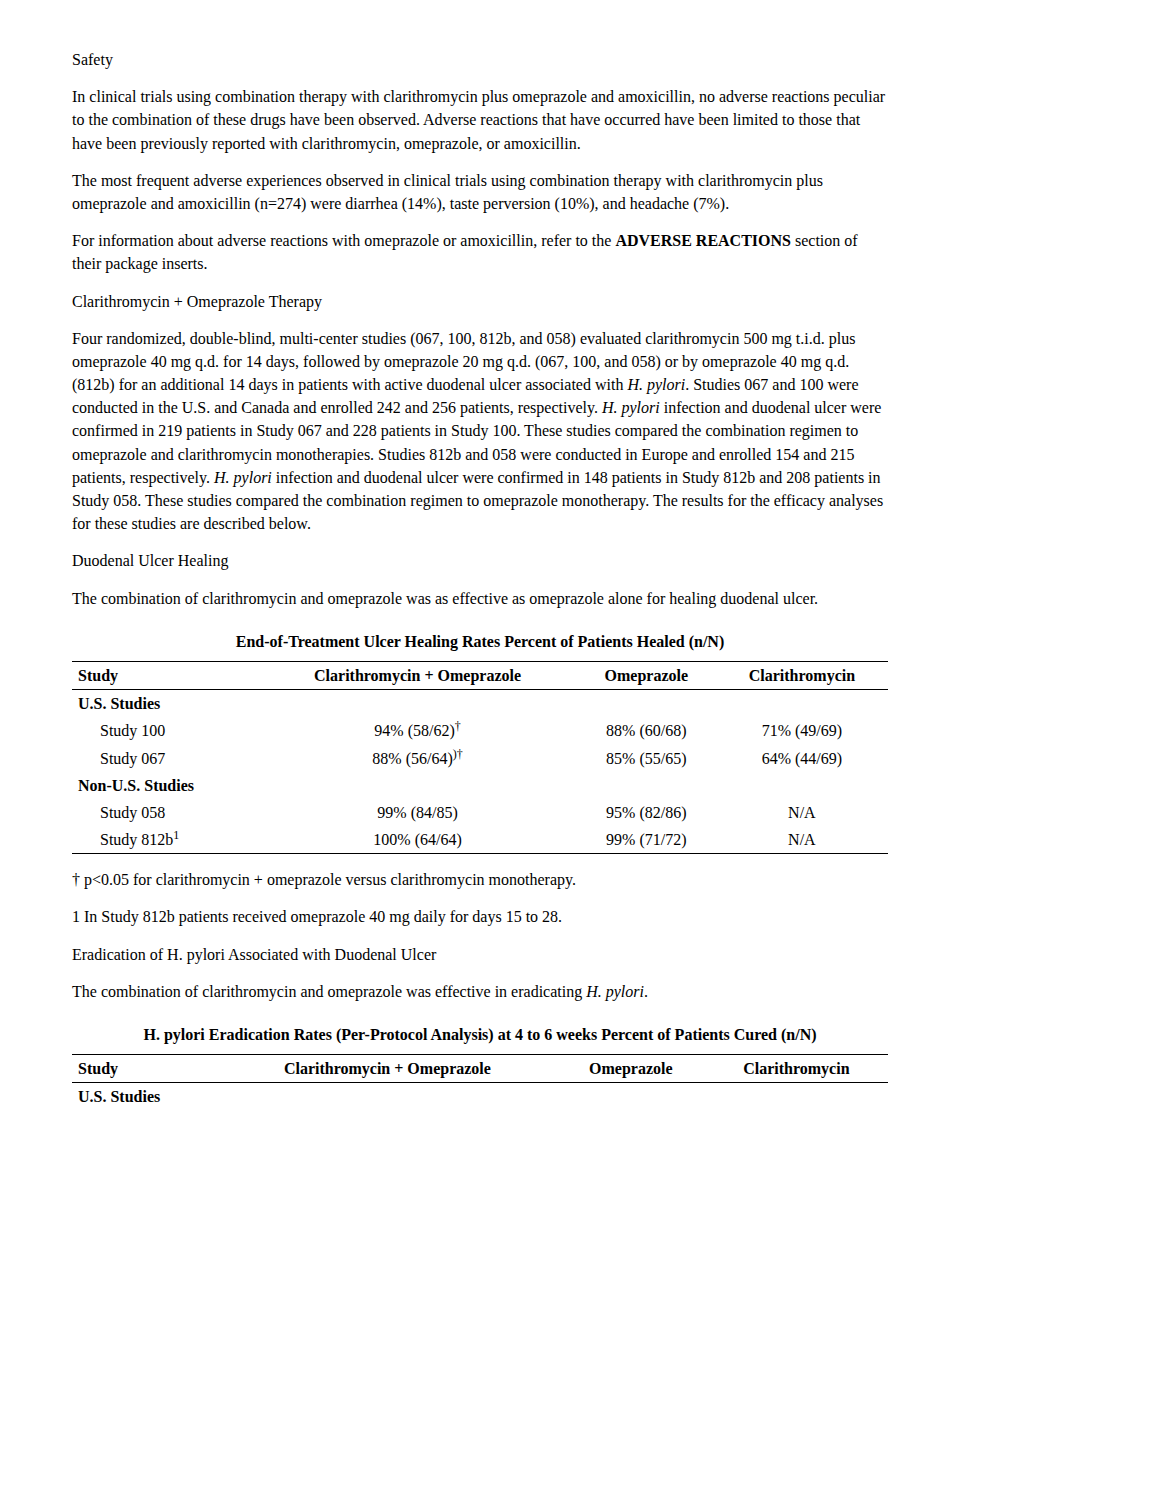Safety
In clinical trials using combination therapy with clarithromycin plus omeprazole and amoxicillin, no adverse reactions peculiar to the combination of these drugs have been observed. Adverse reactions that have occurred have been limited to those that have been previously reported with clarithromycin, omeprazole, or amoxicillin.
The most frequent adverse experiences observed in clinical trials using combination therapy with clarithromycin plus omeprazole and amoxicillin (n=274) were diarrhea (14%), taste perversion (10%), and headache (7%).
For information about adverse reactions with omeprazole or amoxicillin, refer to the ADVERSE REACTIONS section of their package inserts.
Clarithromycin + Omeprazole Therapy
Four randomized, double-blind, multi-center studies (067, 100, 812b, and 058) evaluated clarithromycin 500 mg t.i.d. plus omeprazole 40 mg q.d. for 14 days, followed by omeprazole 20 mg q.d. (067, 100, and 058) or by omeprazole 40 mg q.d.(812b) for an additional 14 days in patients with active duodenal ulcer associated with H. pylori. Studies 067 and 100 were conducted in the U.S. and Canada and enrolled 242 and 256 patients, respectively. H. pylori infection and duodenal ulcer were confirmed in 219 patients in Study 067 and 228 patients in Study 100. These studies compared the combination regimen to omeprazole and clarithromycin monotherapies. Studies 812b and 058 were conducted in Europe and enrolled 154 and 215 patients, respectively. H. pylori infection and duodenal ulcer were confirmed in 148 patients in Study 812b and 208 patients in Study 058. These studies compared the combination regimen to omeprazole monotherapy. The results for the efficacy analyses for these studies are described below.
Duodenal Ulcer Healing
The combination of clarithromycin and omeprazole was as effective as omeprazole alone for healing duodenal ulcer.
End-of-Treatment Ulcer Healing Rates Percent of Patients Healed (n/N)
| Study | Clarithromycin + Omeprazole | Omeprazole | Clarithromycin |
| --- | --- | --- | --- |
| U.S. Studies | | | |
| Study 100 | 94% (58/62) † | 88% (60/68) | 71% (49/69) |
| Study 067 | 88% (56/64) )† | 85% (55/65) | 64% (44/69) |
| Non-U.S. Studies | | | |
| Study 058 | 99% (84/85) | 95% (82/86) | N/A |
| Study 812b 1 | 100% (64/64) | 99% (71/72) | N/A |
† p<0.05 for clarithromycin + omeprazole versus clarithromycin monotherapy.
1 In Study 812b patients received omeprazole 40 mg daily for days 15 to 28.
Eradication of H. pylori Associated with Duodenal Ulcer
The combination of clarithromycin and omeprazole was effective in eradicating H. pylori.
H. pylori Eradication Rates (Per-Protocol Analysis) at 4 to 6 weeks Percent of Patients Cured (n/N)
| Study | Clarithromycin + Omeprazole | Omeprazole | Clarithromycin |
| --- | --- | --- | --- |
| U.S. Studies | | | |